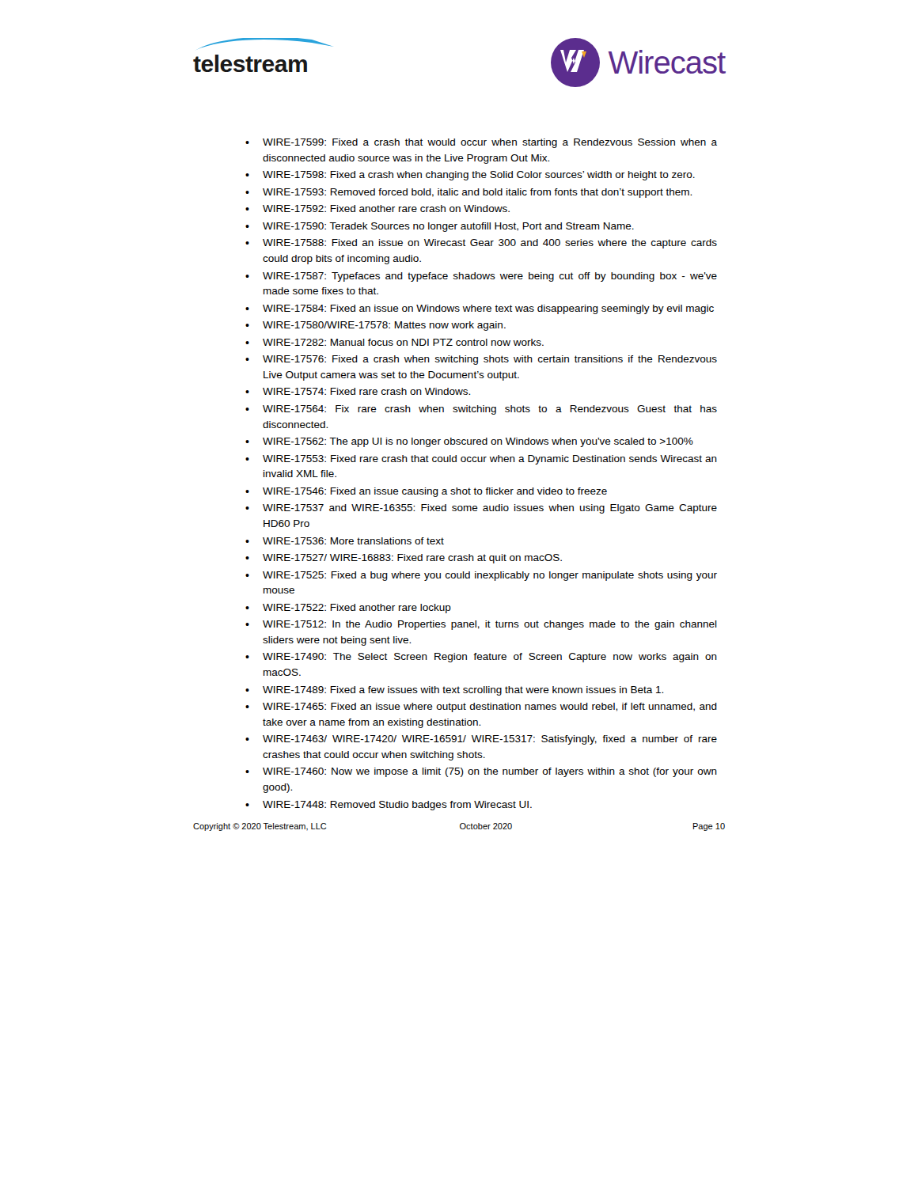telestream
Wirecast
WIRE-17599: Fixed a crash that would occur when starting a Rendezvous Session when a disconnected audio source was in the Live Program Out Mix.
WIRE-17598: Fixed a crash when changing the Solid Color sources’ width or height to zero.
WIRE-17593: Removed forced bold, italic and bold italic from fonts that don’t support them.
WIRE-17592: Fixed another rare crash on Windows.
WIRE-17590: Teradek Sources no longer autofill Host, Port and Stream Name.
WIRE-17588: Fixed an issue on Wirecast Gear 300 and 400 series where the capture cards could drop bits of incoming audio.
WIRE-17587: Typefaces and typeface shadows were being cut off by bounding box - we've made some fixes to that.
WIRE-17584: Fixed an issue on Windows where text was disappearing seemingly by evil magic
WIRE-17580/WIRE-17578: Mattes now work again.
WIRE-17282: Manual focus on NDI PTZ control now works.
WIRE-17576: Fixed a crash when switching shots with certain transitions if the Rendezvous Live Output camera was set to the Document’s output.
WIRE-17574: Fixed rare crash on Windows.
WIRE-17564: Fix rare crash when switching shots to a Rendezvous Guest that has disconnected.
WIRE-17562: The app UI is no longer obscured on Windows when you've scaled to >100%
WIRE-17553: Fixed rare crash that could occur when a Dynamic Destination sends Wirecast an invalid XML file.
WIRE-17546: Fixed an issue causing a shot to flicker and video to freeze
WIRE-17537 and WIRE-16355: Fixed some audio issues when using Elgato Game Capture HD60 Pro
WIRE-17536: More translations of text
WIRE-17527/ WIRE-16883: Fixed rare crash at quit on macOS.
WIRE-17525: Fixed a bug where you could inexplicably no longer manipulate shots using your mouse
WIRE-17522: Fixed another rare lockup
WIRE-17512: In the Audio Properties panel, it turns out changes made to the gain channel sliders were not being sent live.
WIRE-17490: The Select Screen Region feature of Screen Capture now works again on macOS.
WIRE-17489: Fixed a few issues with text scrolling that were known issues in Beta 1.
WIRE-17465: Fixed an issue where output destination names would rebel, if left unnamed, and take over a name from an existing destination.
WIRE-17463/ WIRE-17420/ WIRE-16591/ WIRE-15317: Satisfyingly, fixed a number of rare crashes that could occur when switching shots.
WIRE-17460: Now we impose a limit (75) on the number of layers within a shot (for your own good).
WIRE-17448: Removed Studio badges from Wirecast UI.
Copyright © 2020 Telestream, LLC October 2020 Page 10